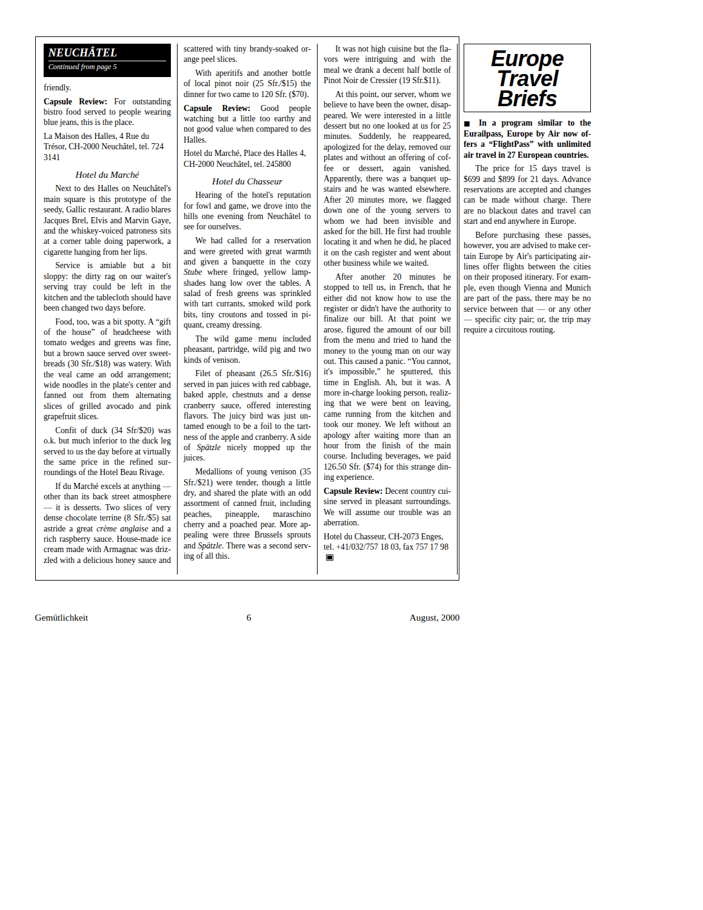NEUCHÂTEL
Continued from page 5
friendly.
Capsule Review: For outstanding bistro food served to people wearing blue jeans, this is the place.
La Maison des Halles, 4 Rue du Trésor, CH-2000 Neuchâtel, tel. 724 3141
Hotel du Marché
Next to des Halles on Neuchâtel's main square is this prototype of the seedy, Gallic restaurant. A radio blares Jacques Brel, Elvis and Marvin Gaye, and the whiskey-voiced patroness sits at a corner table doing paperwork, a cigarette hanging from her lips.
Service is amiable but a bit sloppy: the dirty rag on our waiter's serving tray could be left in the kitchen and the tablecloth should have been changed two days before.
Food, too, was a bit spotty. A “gift of the house” of headcheese with tomato wedges and greens was fine, but a brown sauce served over sweetbreads (30 Sfr./$18) was watery. With the veal came an odd arrangement; wide noodles in the plate's center and fanned out from them alternating slices of grilled avocado and pink grapefruit slices.
Confit of duck (34 Sfr/$20) was o.k. but much inferior to the duck leg served to us the day before at virtually the same price in the refined surroundings of the Hotel Beau Rivage.
If du Marché excels at anything — other than its back street atmosphere — it is desserts. Two slices of very dense chocolate terrine (8 Sfr./$5) sat astride a great crème anglaise and a rich raspberry sauce. House-made ice cream made with Armagnac was drizzled with a delicious honey sauce and scattered with tiny brandy-soaked orange peel slices.
With aperitifs and another bottle of local pinot noir (25 Sfr./$15) the dinner for two came to 120 Sfr. ($70).
Capsule Review: Good people watching but a little too earthy and not good value when compared to des Halles.
Hotel du Marché, Place des Halles 4, CH-2000 Neuchâtel, tel. 245800
Hotel du Chasseur
Hearing of the hotel's reputation for fowl and game, we drove into the hills one evening from Neuchâtel to see for ourselves.
We had called for a reservation and were greeted with great warmth and given a banquette in the cozy Stube where fringed, yellow lampshades hang low over the tables. A salad of fresh greens was sprinkled with tart currants, smoked wild pork bits, tiny croutons and tossed in piquant, creamy dressing.
The wild game menu included pheasant, partridge, wild pig and two kinds of venison.
Filet of pheasant (26.5 Sfr./$16) served in pan juices with red cabbage, baked apple, chestnuts and a dense cranberry sauce, offered interesting flavors. The juicy bird was just untamed enough to be a foil to the tartness of the apple and cranberry. A side of Spätzle nicely mopped up the juices.
Medallions of young venison (35 Sfr./$21) were tender, though a little dry, and shared the plate with an odd assortment of canned fruit, including peaches, pineapple, maraschino cherry and a poached pear. More appealing were three Brussels sprouts and Spätzle. There was a second serving of all this.
It was not high cuisine but the flavors were intriguing and with the meal we drank a decent half bottle of Pinot Noir de Cressier (19 Sfr.$11).
At this point, our server, whom we believe to have been the owner, disappeared. We were interested in a little dessert but no one looked at us for 25 minutes. Suddenly, he reappeared, apologized for the delay, removed our plates and without an offering of coffee or dessert, again vanished. Apparently, there was a banquet upstairs and he was wanted elsewhere. After 20 minutes more, we flagged down one of the young servers to whom we had been invisible and asked for the bill. He first had trouble locating it and when he did, he placed it on the cash register and went about other business while we waited.
After another 20 minutes he stopped to tell us, in French, that he either did not know how to use the register or didn't have the authority to finalize our bill. At that point we arose, figured the amount of our bill from the menu and tried to hand the money to the young man on our way out. This caused a panic. “You cannot, it's impossible,” he sputtered, this time in English. Ah, but it was. A more in-charge looking person, realizing that we were bent on leaving, came running from the kitchen and took our money. We left without an apology after waiting more than an hour from the finish of the main course. Including beverages, we paid 126.50 Sfr. ($74) for this strange dining experience.
Capsule Review: Decent country cuisine served in pleasant surroundings. We will assume our trouble was an aberration.
Hotel du Chasseur, CH-2073 Enges, tel. +41/032/757 18 03, fax 757 17 98
Europe
Travel Briefs
■ In a program similar to the Eurailpass, Europe by Air now offers a “FlightPass” with unlimited air travel in 27 European countries.
The price for 15 days travel is $699 and $899 for 21 days. Advance reservations are accepted and changes can be made without charge. There are no blackout dates and travel can start and end anywhere in Europe.
Before purchasing these passes, however, you are advised to make certain Europe by Air's participating airlines offer flights between the cities on their proposed itinerary. For example, even though Vienna and Munich are part of the pass, there may be no service between that — or any other — specific city pair; or, the trip may require a circuitous routing.
Gemütlichkeit
6
August, 2000